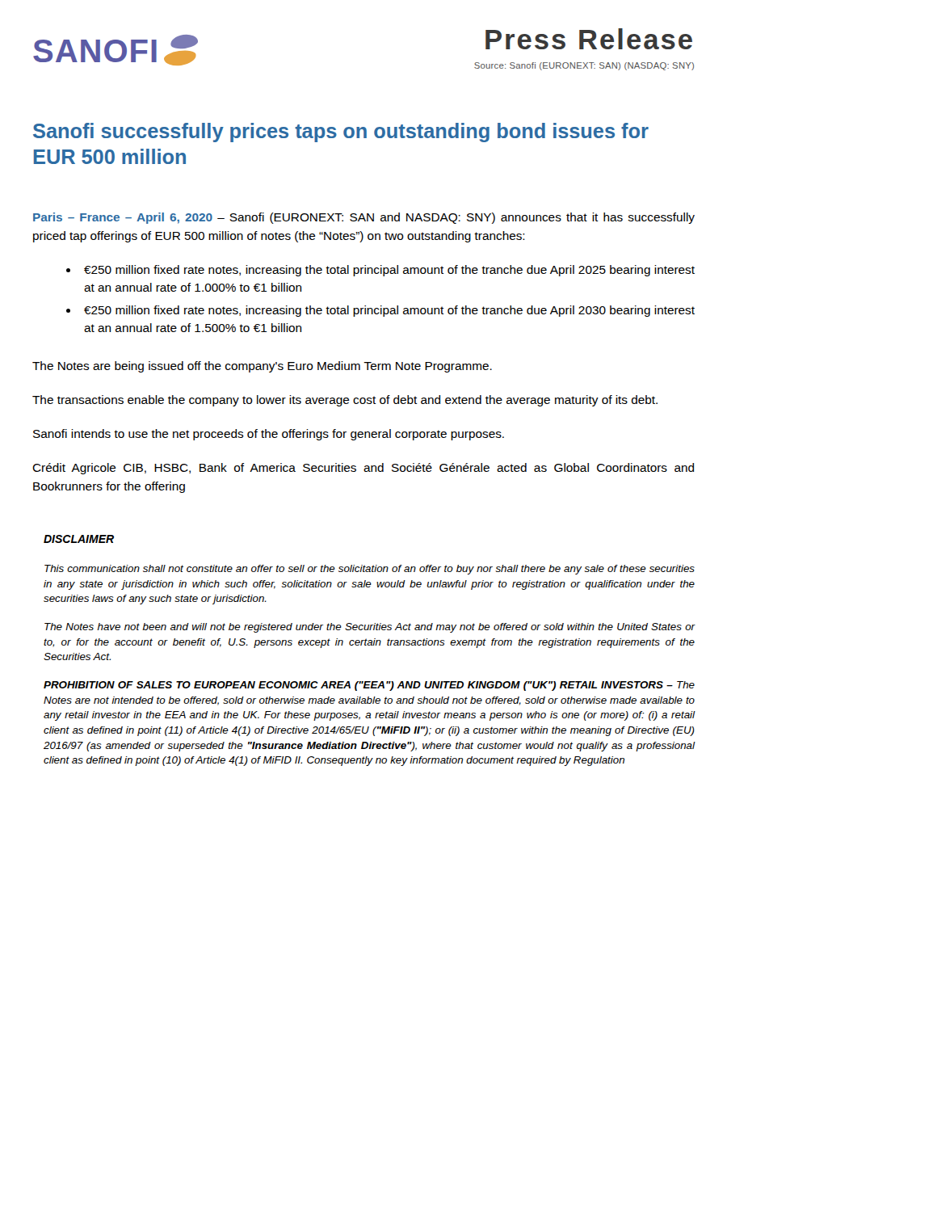SANOFI
Press Release
Source: Sanofi (EURONEXT: SAN) (NASDAQ: SNY)
Sanofi successfully prices taps on outstanding bond issues for EUR 500 million
Paris – France – April 6, 2020 – Sanofi (EURONEXT: SAN and NASDAQ: SNY) announces that it has successfully priced tap offerings of EUR 500 million of notes (the “Notes”) on two outstanding tranches:
€250 million fixed rate notes, increasing the total principal amount of the tranche due April 2025 bearing interest at an annual rate of 1.000% to €1 billion
€250 million fixed rate notes, increasing the total principal amount of the tranche due April 2030 bearing interest at an annual rate of 1.500% to €1 billion
The Notes are being issued off the company's Euro Medium Term Note Programme.
The transactions enable the company to lower its average cost of debt and extend the average maturity of its debt.
Sanofi intends to use the net proceeds of the offerings for general corporate purposes.
Crédit Agricole CIB, HSBC, Bank of America Securities and Société Générale acted as Global Coordinators and Bookrunners for the offering
DISCLAIMER
This communication shall not constitute an offer to sell or the solicitation of an offer to buy nor shall there be any sale of these securities in any state or jurisdiction in which such offer, solicitation or sale would be unlawful prior to registration or qualification under the securities laws of any such state or jurisdiction.
The Notes have not been and will not be registered under the Securities Act and may not be offered or sold within the United States or to, or for the account or benefit of, U.S. persons except in certain transactions exempt from the registration requirements of the Securities Act.
PROHIBITION OF SALES TO EUROPEAN ECONOMIC AREA ("EEA") AND UNITED KINGDOM ("UK") RETAIL INVESTORS – The Notes are not intended to be offered, sold or otherwise made available to and should not be offered, sold or otherwise made available to any retail investor in the EEA and in the UK. For these purposes, a retail investor means a person who is one (or more) of: (i) a retail client as defined in point (11) of Article 4(1) of Directive 2014/65/EU ("MiFID II"); or (ii) a customer within the meaning of Directive (EU) 2016/97 (as amended or superseded the "Insurance Mediation Directive"), where that customer would not qualify as a professional client as defined in point (10) of Article 4(1) of MiFID II. Consequently no key information document required by Regulation